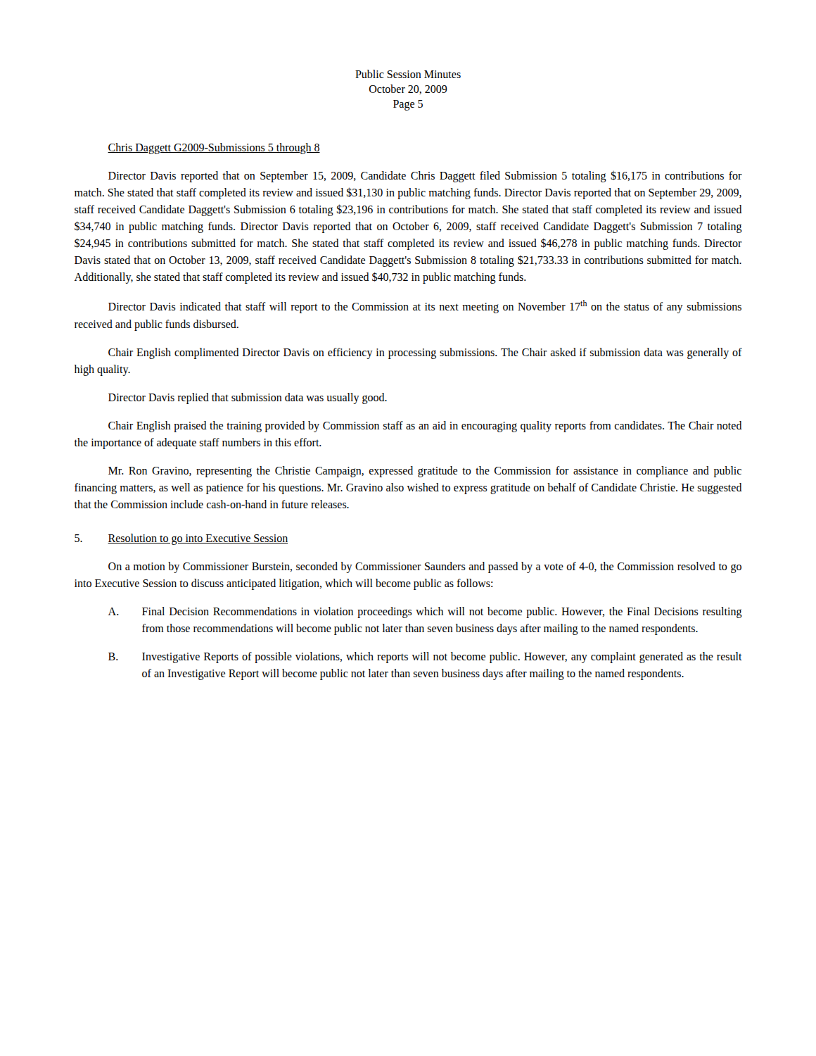Public Session Minutes
October 20, 2009
Page 5
Chris Daggett G2009-Submissions 5 through 8
Director Davis reported that on September 15, 2009, Candidate Chris Daggett filed Submission 5 totaling $16,175 in contributions for match. She stated that staff completed its review and issued $31,130 in public matching funds. Director Davis reported that on September 29, 2009, staff received Candidate Daggett's Submission 6 totaling $23,196 in contributions for match. She stated that staff completed its review and issued $34,740 in public matching funds. Director Davis reported that on October 6, 2009, staff received Candidate Daggett's Submission 7 totaling $24,945 in contributions submitted for match. She stated that staff completed its review and issued $46,278 in public matching funds. Director Davis stated that on October 13, 2009, staff received Candidate Daggett's Submission 8 totaling $21,733.33 in contributions submitted for match. Additionally, she stated that staff completed its review and issued $40,732 in public matching funds.
Director Davis indicated that staff will report to the Commission at its next meeting on November 17th on the status of any submissions received and public funds disbursed.
Chair English complimented Director Davis on efficiency in processing submissions. The Chair asked if submission data was generally of high quality.
Director Davis replied that submission data was usually good.
Chair English praised the training provided by Commission staff as an aid in encouraging quality reports from candidates. The Chair noted the importance of adequate staff numbers in this effort.
Mr. Ron Gravino, representing the Christie Campaign, expressed gratitude to the Commission for assistance in compliance and public financing matters, as well as patience for his questions. Mr. Gravino also wished to express gratitude on behalf of Candidate Christie. He suggested that the Commission include cash-on-hand in future releases.
5. Resolution to go into Executive Session
On a motion by Commissioner Burstein, seconded by Commissioner Saunders and passed by a vote of 4-0, the Commission resolved to go into Executive Session to discuss anticipated litigation, which will become public as follows:
A. Final Decision Recommendations in violation proceedings which will not become public. However, the Final Decisions resulting from those recommendations will become public not later than seven business days after mailing to the named respondents.
B. Investigative Reports of possible violations, which reports will not become public. However, any complaint generated as the result of an Investigative Report will become public not later than seven business days after mailing to the named respondents.